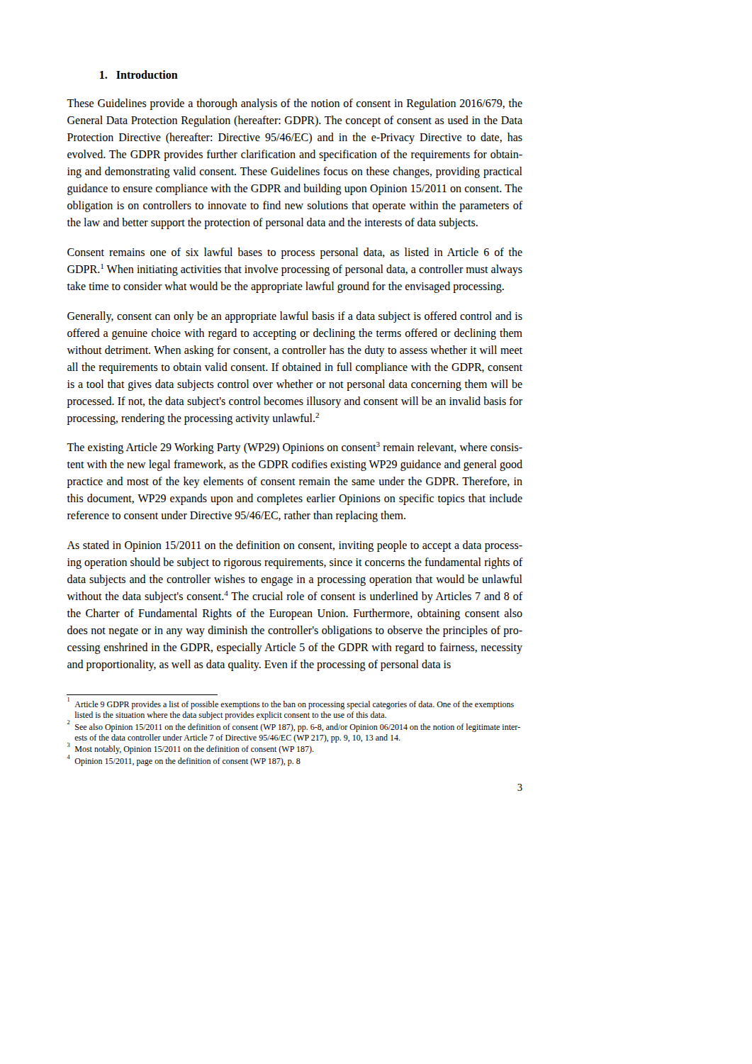1. Introduction
These Guidelines provide a thorough analysis of the notion of consent in Regulation 2016/679, the General Data Protection Regulation (hereafter: GDPR). The concept of consent as used in the Data Protection Directive (hereafter: Directive 95/46/EC) and in the e-Privacy Directive to date, has evolved. The GDPR provides further clarification and specification of the requirements for obtaining and demonstrating valid consent. These Guidelines focus on these changes, providing practical guidance to ensure compliance with the GDPR and building upon Opinion 15/2011 on consent. The obligation is on controllers to innovate to find new solutions that operate within the parameters of the law and better support the protection of personal data and the interests of data subjects.
Consent remains one of six lawful bases to process personal data, as listed in Article 6 of the GDPR.1 When initiating activities that involve processing of personal data, a controller must always take time to consider what would be the appropriate lawful ground for the envisaged processing.
Generally, consent can only be an appropriate lawful basis if a data subject is offered control and is offered a genuine choice with regard to accepting or declining the terms offered or declining them without detriment. When asking for consent, a controller has the duty to assess whether it will meet all the requirements to obtain valid consent. If obtained in full compliance with the GDPR, consent is a tool that gives data subjects control over whether or not personal data concerning them will be processed. If not, the data subject's control becomes illusory and consent will be an invalid basis for processing, rendering the processing activity unlawful.2
The existing Article 29 Working Party (WP29) Opinions on consent3 remain relevant, where consistent with the new legal framework, as the GDPR codifies existing WP29 guidance and general good practice and most of the key elements of consent remain the same under the GDPR. Therefore, in this document, WP29 expands upon and completes earlier Opinions on specific topics that include reference to consent under Directive 95/46/EC, rather than replacing them.
As stated in Opinion 15/2011 on the definition on consent, inviting people to accept a data processing operation should be subject to rigorous requirements, since it concerns the fundamental rights of data subjects and the controller wishes to engage in a processing operation that would be unlawful without the data subject's consent.4 The crucial role of consent is underlined by Articles 7 and 8 of the Charter of Fundamental Rights of the European Union. Furthermore, obtaining consent also does not negate or in any way diminish the controller's obligations to observe the principles of processing enshrined in the GDPR, especially Article 5 of the GDPR with regard to fairness, necessity and proportionality, as well as data quality. Even if the processing of personal data is
1 Article 9 GDPR provides a list of possible exemptions to the ban on processing special categories of data. One of the exemptions listed is the situation where the data subject provides explicit consent to the use of this data.
2 See also Opinion 15/2011 on the definition of consent (WP 187), pp. 6-8, and/or Opinion 06/2014 on the notion of legitimate interests of the data controller under Article 7 of Directive 95/46/EC (WP 217), pp. 9, 10, 13 and 14.
3 Most notably, Opinion 15/2011 on the definition of consent (WP 187).
4 Opinion 15/2011, page on the definition of consent (WP 187), p. 8
3